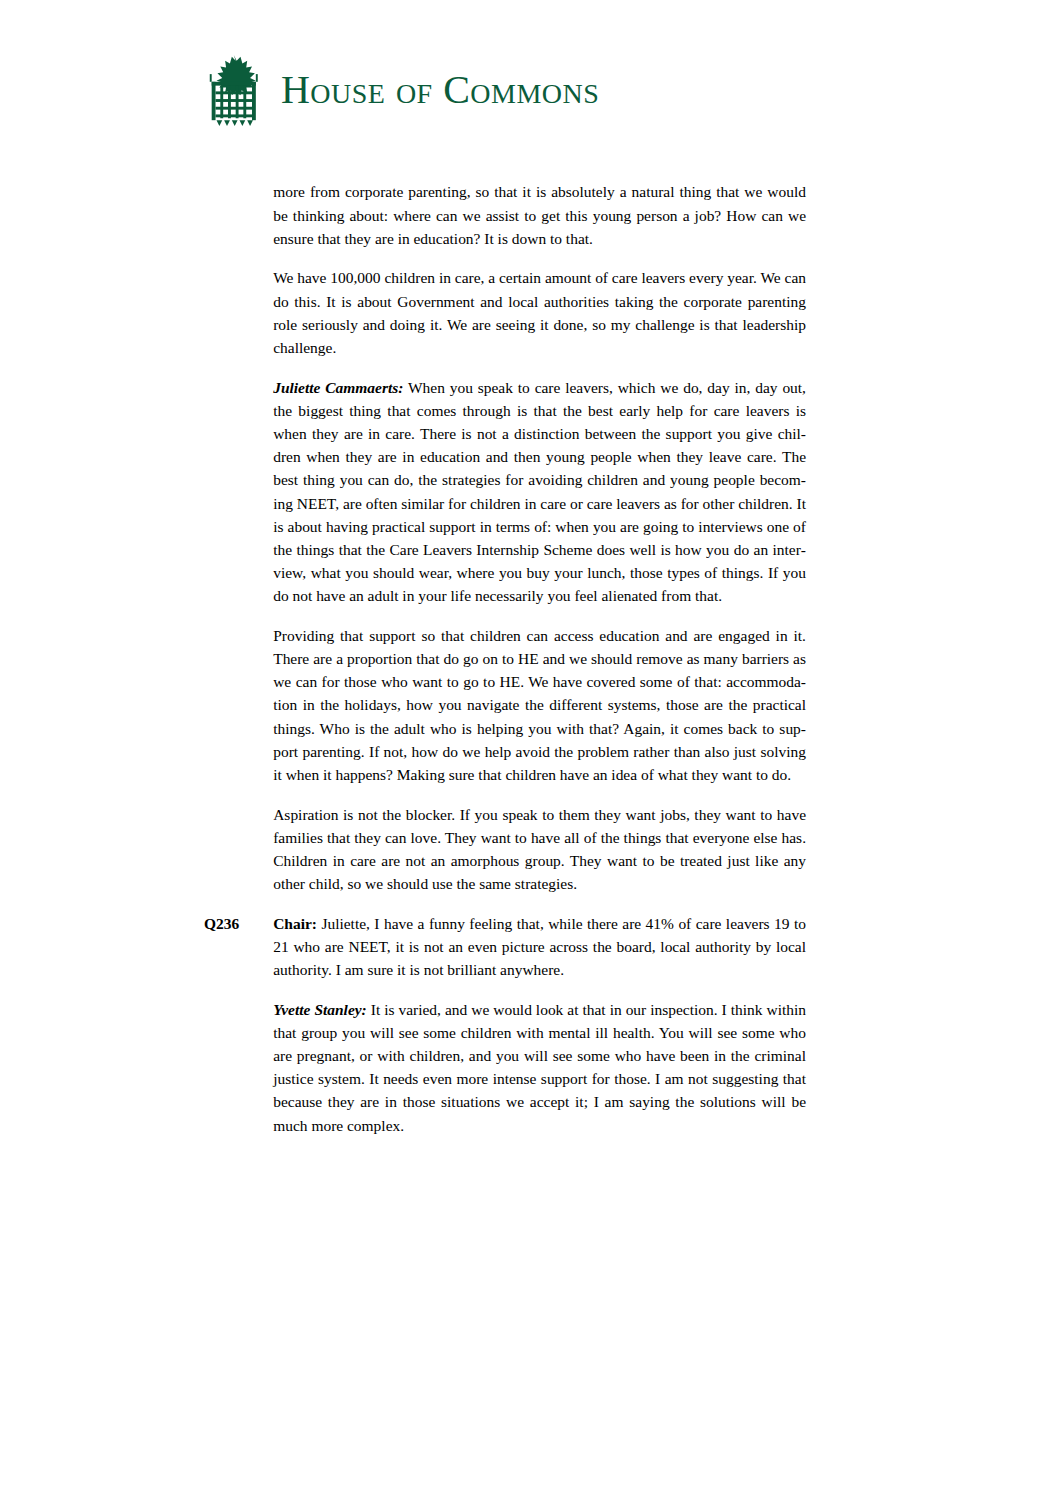House of Commons
more from corporate parenting, so that it is absolutely a natural thing that we would be thinking about: where can we assist to get this young person a job? How can we ensure that they are in education? It is down to that.
We have 100,000 children in care, a certain amount of care leavers every year. We can do this. It is about Government and local authorities taking the corporate parenting role seriously and doing it. We are seeing it done, so my challenge is that leadership challenge.
Juliette Cammaerts: When you speak to care leavers, which we do, day in, day out, the biggest thing that comes through is that the best early help for care leavers is when they are in care. There is not a distinction between the support you give children when they are in education and then young people when they leave care. The best thing you can do, the strategies for avoiding children and young people becoming NEET, are often similar for children in care or care leavers as for other children. It is about having practical support in terms of: when you are going to interviews one of the things that the Care Leavers Internship Scheme does well is how you do an interview, what you should wear, where you buy your lunch, those types of things. If you do not have an adult in your life necessarily you feel alienated from that.
Providing that support so that children can access education and are engaged in it. There are a proportion that do go on to HE and we should remove as many barriers as we can for those who want to go to HE. We have covered some of that: accommodation in the holidays, how you navigate the different systems, those are the practical things. Who is the adult who is helping you with that? Again, it comes back to support parenting. If not, how do we help avoid the problem rather than also just solving it when it happens? Making sure that children have an idea of what they want to do.
Aspiration is not the blocker. If you speak to them they want jobs, they want to have families that they can love. They want to have all of the things that everyone else has. Children in care are not an amorphous group. They want to be treated just like any other child, so we should use the same strategies.
Q236
Chair: Juliette, I have a funny feeling that, while there are 41% of care leavers 19 to 21 who are NEET, it is not an even picture across the board, local authority by local authority. I am sure it is not brilliant anywhere.
Yvette Stanley: It is varied, and we would look at that in our inspection. I think within that group you will see some children with mental ill health. You will see some who are pregnant, or with children, and you will see some who have been in the criminal justice system. It needs even more intense support for those. I am not suggesting that because they are in those situations we accept it; I am saying the solutions will be much more complex.